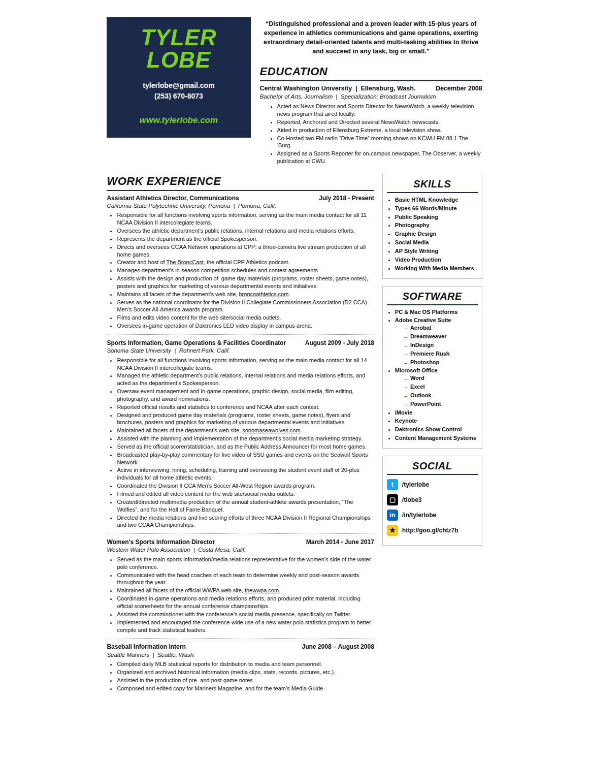TYLER LOBE
tylerlobe@gmail.com
(253) 670-8073
www.tylerlobe.com
“Distinguished professional and a proven leader with 15-plus years of experience in athletics communications and game operations, exerting extraordinary detail-oriented talents and multi-tasking abilities to thrive and succeed in any task, big or small.”
EDUCATION
Central Washington University | Ellensburg, Wash. December 2008
Bachelor of Arts, Journalism | Specialization: Broadcast Journalism
Acted as News Director and Sports Director for NewsWatch, a weekly television news program that aired locally.
Reported, Anchored and Directed several NewsWatch newscasts.
Aided in production of Ellensburg Extreme, a local television show.
Co-Hosted two FM radio “Drive Time” morning shows on KCWU FM 88.1 The ‘Burg.
Assigned as a Sports Reporter for on-campus newspaper, The Observer, a weekly publication at CWU.
WORK EXPERIENCE
Assistant Athletics Director, Communications July 2018 - Present
California State Polytechnic University, Pomona | Pomona, Calif.
Responsible for all functions involving sports information, serving as the main media contact for all 11 NCAA Division II intercollegiate teams.
Oversees the athletic department’s public relations, internal relations and media relations efforts.
Represents the department as the official Spokesperson.
Directs and oversees CCAA Network operations at CPP; a three-camera live stream production of all home games.
Creator and host of The BroncCast, the official CPP Athletics podcast.
Manages department’s in-season competition schedules and contest agreements.
Assists with the design and production of game day materials (programs, roster sheets, game notes), posters and graphics for marketing of various departmental events and initiatives.
Maintains all facets of the department’s web site, broncoathletics.com.
Serves as the national coordinator for the Division II Collegiate Commissioners Association (D2 CCA) Men’s Soccer All-America awards program.
Films and edits video content for the web site/social media outlets.
Oversees in-game operation of Daktronics LED video display in campus arena.
Sports Information, Game Operations & Facilities Coordinator August 2009 - July 2018
Sonoma State University | Rohnert Park, Calif.
Responsible for all functions involving sports information, serving as the main media contact for all 14 NCAA Division II intercollegiate teams.
Managed the athletic department’s public relations, internal relations and media relations efforts, and acted as the department’s Spokesperson.
Oversaw event management and in-game operations, graphic design, social media, film editing, photography, and award nominations.
Reported official results and statistics to conference and NCAA after each contest.
Designed and produced game day materials (programs, roster sheets, game notes), flyers and brochures, posters and graphics for marketing of various departmental events and initiatives.
Maintained all facets of the department’s web site, sonomaseawolves.com.
Assisted with the planning and implementation of the department’s social media marketing strategy.
Served as the official scorer/statistician, and as the Public Address Announcer for most home games.
Broadcasted play-by-play commentary for live video of SSU games and events on the Seawolf Sports Network.
Active in interviewing, hiring, scheduling, training and overseeing the student event staff of 20-plus individuals for all home athletic events.
Coordinated the Division II CCA Men’s Soccer All-West Region awards program.
Filmed and edited all video content for the web site/social media outlets.
Created/directed multimedia production of the annual student-athlete awards presentation, “The Wolfies”, and for the Hall of Fame Banquet.
Directed the media relations and live scoring efforts of three NCAA Division II Regional Championships and two CCAA Championships.
Women’s Sports Information Director March 2014 - June 2017
Western Water Polo Association | Costa Mesa, Calif.
Served as the main sports information/media relations representative for the women’s side of the water polo conference.
Communicated with the head coaches of each team to determine weekly and post-season awards throughout the year.
Maintained all facets of the official WWPA web site, thewwpa.com.
Coordinated in-game operations and media relations efforts, and produced print material, including official scoresheets for the annual conference championships.
Assisted the commissioner with the conference’s social media presence, specifically on Twitter.
Implemented and encouraged the conference-wide use of a new water polo statistics program to better compile and track statistical leaders.
Baseball Information Intern June 2008 – August 2008
Seattle Mariners | Seattle, Wash.
Compiled daily MLB statistical reports for distribution to media and team personnel.
Organized and archived historical information (media clips, stats, records, pictures, etc.).
Assisted in the production of pre- and post-game notes.
Composed and edited copy for Mariners Magazine, and for the team’s Media Guide.
SKILLS
Basic HTML Knowledge
Types 66 Words/Minute
Public Speaking
Photography
Graphic Design
Social Media
AP Style Writing
Video Production
Working With Media Members
SOFTWARE
PC & Mac OS Platforms
Adobe Creative Suite
Acrobat
Dreamweaver
InDesign
Premiere Rush
Photoshop
Microsoft Office
Word
Excel
Outlook
PowerPoint
iMovie
Keynote
Daktronics Show Control
Content Management Systems
SOCIAL
t /tylerlobe
▢ /tlobe3
in /in/tylerlobe
★ http://goo.gl/chtz7b